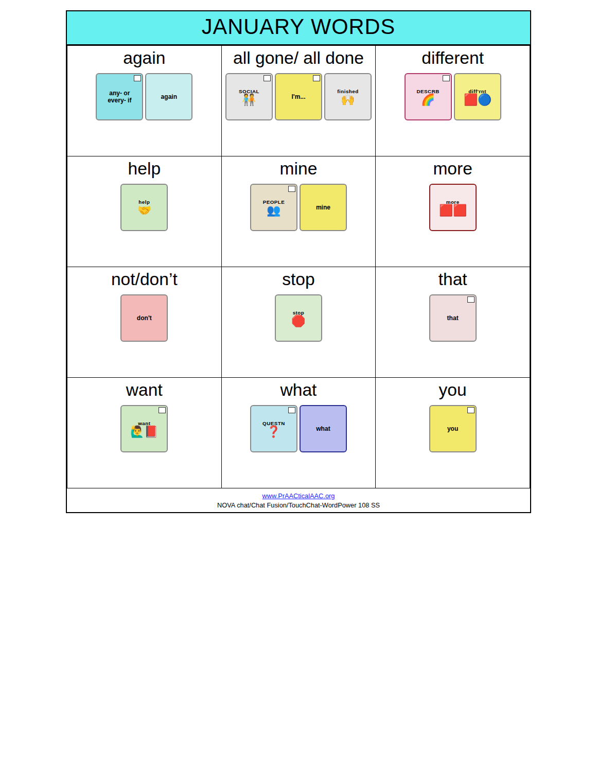JANUARY WORDS
| again any- or every- if again | all gone/ all done SOCIAL 🧑‍🤝‍🧑 I'm... finished 🙌 | different DESCRB 🌈 diff'rnt 🟥🔵 |
| help help 🤝 | mine PEOPLE 👥 mine | more more 🟥🟥 |
| not/don’t don't | stop stop 🛑 | that that |
| want want 🙋‍♂️📕 | what QUESTN ❓ what | you you |
www.PrAACticalAAC.org
NOVA chat/Chat Fusion/TouchChat-WordPower 108 SS